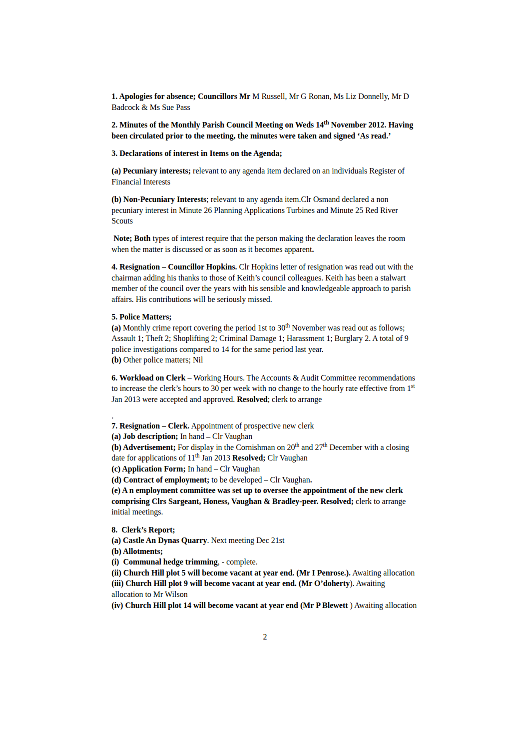1. Apologies for absence; Councillors Mr M Russell, Mr G Ronan, Ms Liz Donnelly, Mr D Badcock & Ms Sue Pass
2. Minutes of the Monthly Parish Council Meeting on Weds 14th November 2012. Having been circulated prior to the meeting, the minutes were taken and signed ‘As read.’
3. Declarations of interest in Items on the Agenda;
(a) Pecuniary interests; relevant to any agenda item declared on an individuals Register of Financial Interests
(b) Non-Pecuniary Interests; relevant to any agenda item.Clr Osmand declared a non pecuniary interest in Minute 26 Planning Applications Turbines and Minute 25 Red River Scouts
Note; Both types of interest require that the person making the declaration leaves the room when the matter is discussed or as soon as it becomes apparent.
4. Resignation – Councillor Hopkins. Clr Hopkins letter of resignation was read out with the chairman adding his thanks to those of Keith’s council colleagues. Keith has been a stalwart member of the council over the years with his sensible and knowledgeable approach to parish affairs. His contributions will be seriously missed.
5. Police Matters;
(a) Monthly crime report covering the period 1st to 30th November was read out as follows; Assault 1; Theft 2; Shoplifting 2; Criminal Damage 1; Harassment 1; Burglary 2. A total of 9 police investigations compared to 14 for the same period last year.
(b) Other police matters; Nil
6. Workload on Clerk – Working Hours. The Accounts & Audit Committee recommendations to increase the clerk’s hours to 30 per week with no change to the hourly rate effective from 1st Jan 2013 were accepted and approved. Resolved; clerk to arrange
.
7. Resignation – Clerk. Appointment of prospective new clerk
(a) Job description; In hand – Clr Vaughan
(b) Advertisement; For display in the Cornishman on 20th and 27th December with a closing date for applications of 11th Jan 2013 Resolved; Clr Vaughan
(c) Application Form; In hand – Clr Vaughan
(d) Contract of employment; to be developed – Clr Vaughan.
(e) A n employment committee was set up to oversee the appointment of the new clerk comprising Clrs Sargeant, Honess, Vaughan & Bradley-peer. Resolved; clerk to arrange initial meetings.
8. Clerk’s Report;
(a) Castle An Dynas Quarry. Next meeting Dec 21st
(b) Allotments;
(i) Communal hedge trimming, - complete.
(ii) Church Hill plot 5 will become vacant at year end. (Mr I Penrose.). Awaiting allocation
(iii) Church Hill plot 9 will become vacant at year end. (Mr O’doherty). Awaiting allocation to Mr Wilson
(iv) Church Hill plot 14 will become vacant at year end (Mr P Blewett ) Awaiting allocation
2